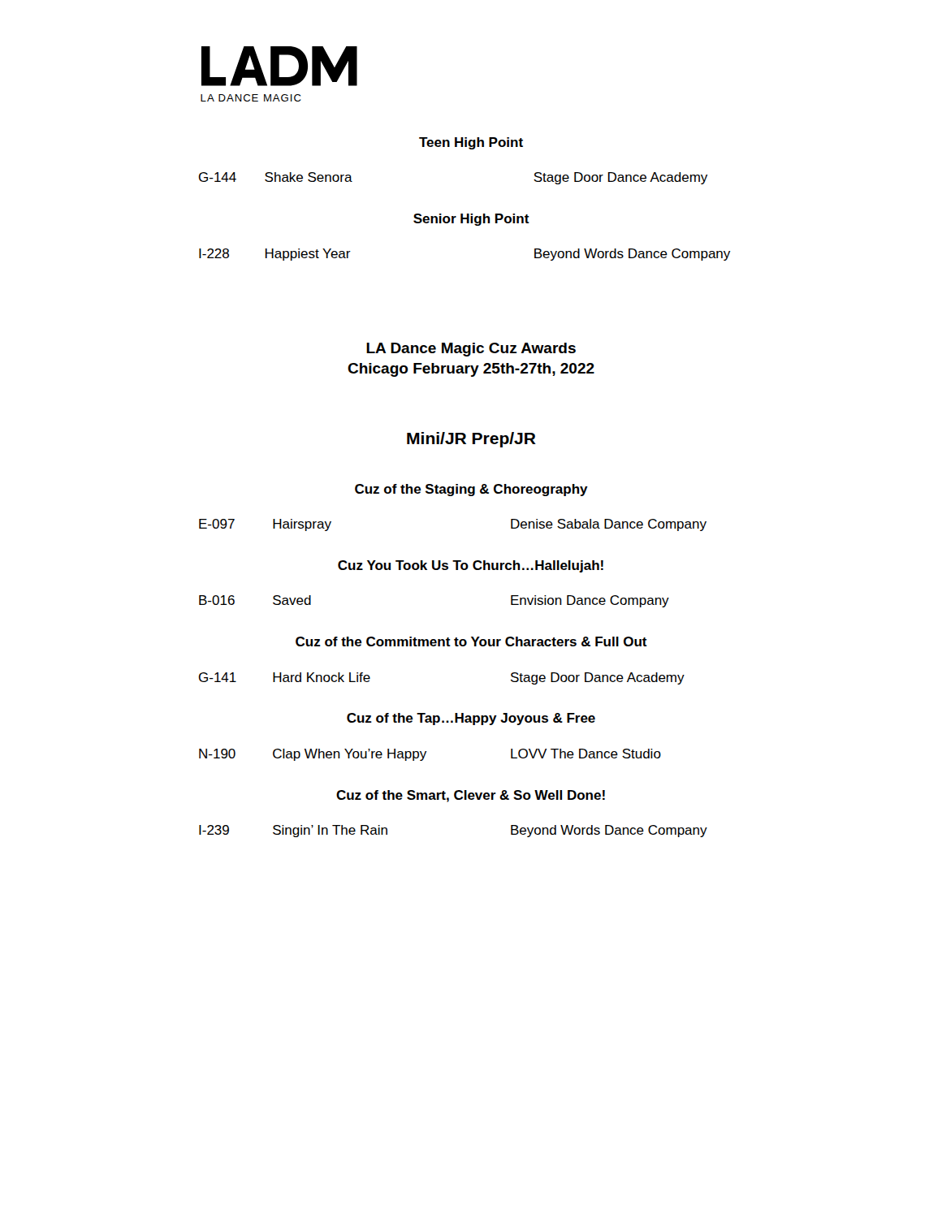LA DANCE MAGIC
Teen High Point
| G-144 | Shake Senora | Stage Door Dance Academy |
Senior High Point
| I-228 | Happiest Year | Beyond Words Dance Company |
LA Dance Magic Cuz Awards
Chicago February 25th-27th, 2022
Mini/JR Prep/JR
Cuz of the Staging & Choreography
| E-097 | Hairspray | Denise Sabala Dance Company |
Cuz You Took Us To Church…Hallelujah!
| B-016 | Saved | Envision Dance Company |
Cuz of the Commitment to Your Characters & Full Out
| G-141 | Hard Knock Life | Stage Door Dance Academy |
Cuz of the Tap…Happy Joyous & Free
| N-190 | Clap When You’re Happy | LOVV The Dance Studio |
Cuz of the Smart, Clever & So Well Done!
| I-239 | Singin’ In The Rain | Beyond Words Dance Company |